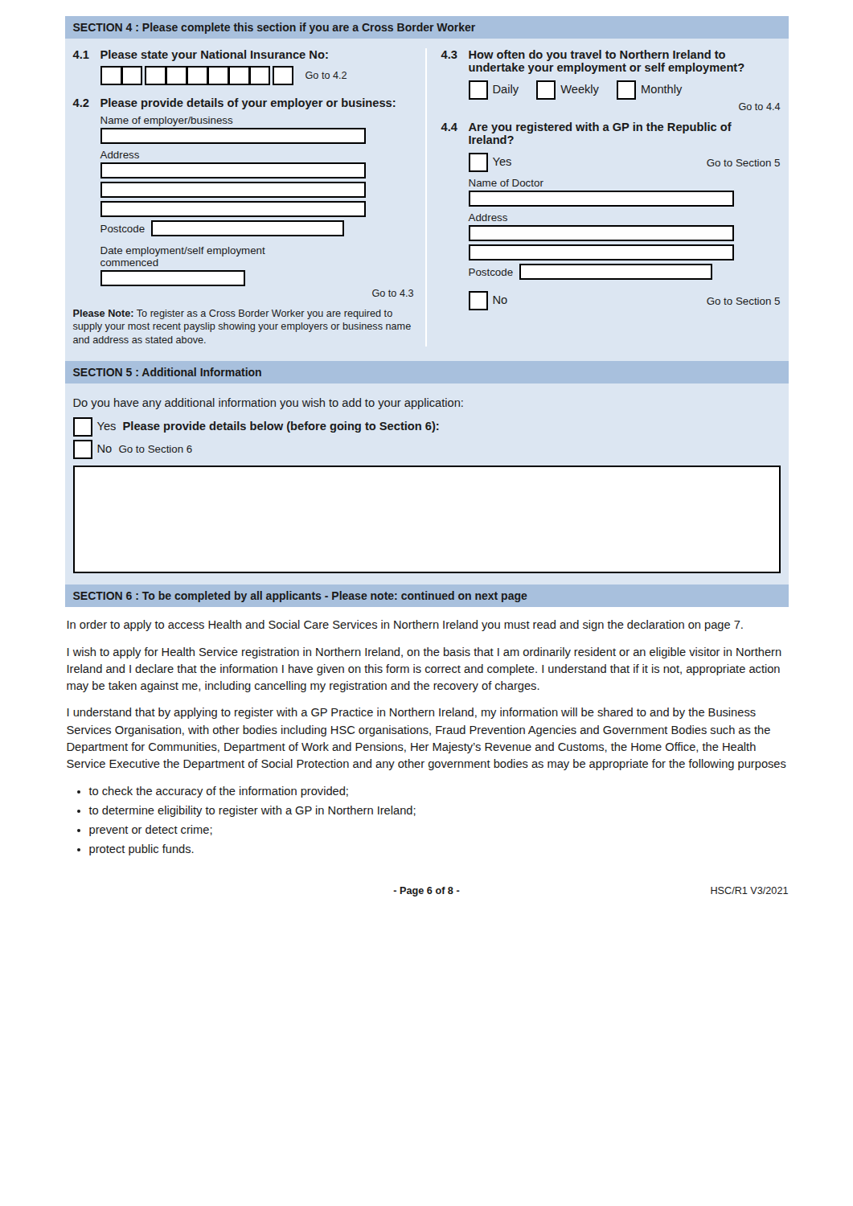SECTION 4 : Please complete this section if you are a Cross Border Worker
4.1 Please state your National Insurance No:
Go to 4.2
4.2 Please provide details of your employer or business:
Name of employer/business
Address
Postcode
Date employment/self employment
commenced
Go to 4.3
Please Note: To register as a Cross Border Worker you are required to supply your most recent payslip showing your employers or business name and address as stated above.
4.3 How often do you travel to Northern Ireland to undertake your employment or self employment?
Daily Weekly Monthly
Go to 4.4
4.4 Are you registered with a GP in the Republic of Ireland?
Yes Go to Section 5
Name of Doctor
Address
Postcode
No Go to Section 5
SECTION 5 : Additional Information
Do you have any additional information you wish to add to your application:
Yes Please provide details below (before going to Section 6):
No Go to Section 6
SECTION 6 : To be completed by all applicants - Please note: continued on next page
In order to apply to access Health and Social Care Services in Northern Ireland you must read and sign the declaration on page 7.
I wish to apply for Health Service registration in Northern Ireland, on the basis that I am ordinarily resident or an eligible visitor in Northern Ireland and I declare that the information I have given on this form is correct and complete. I understand that if it is not, appropriate action may be taken against me, including cancelling my registration and the recovery of charges.
I understand that by applying to register with a GP Practice in Northern Ireland, my information will be shared to and by the Business Services Organisation, with other bodies including HSC organisations, Fraud Prevention Agencies and Government Bodies such as the Department for Communities, Department of Work and Pensions, Her Majesty’s Revenue and Customs, the Home Office, the Health Service Executive the Department of Social Protection and any other government bodies as may be appropriate for the following purposes
to check the accuracy of the information provided;
to determine eligibility to register with a GP in Northern Ireland;
prevent or detect crime;
protect public funds.
- Page 6 of 8 -
HSC/R1 V3/2021